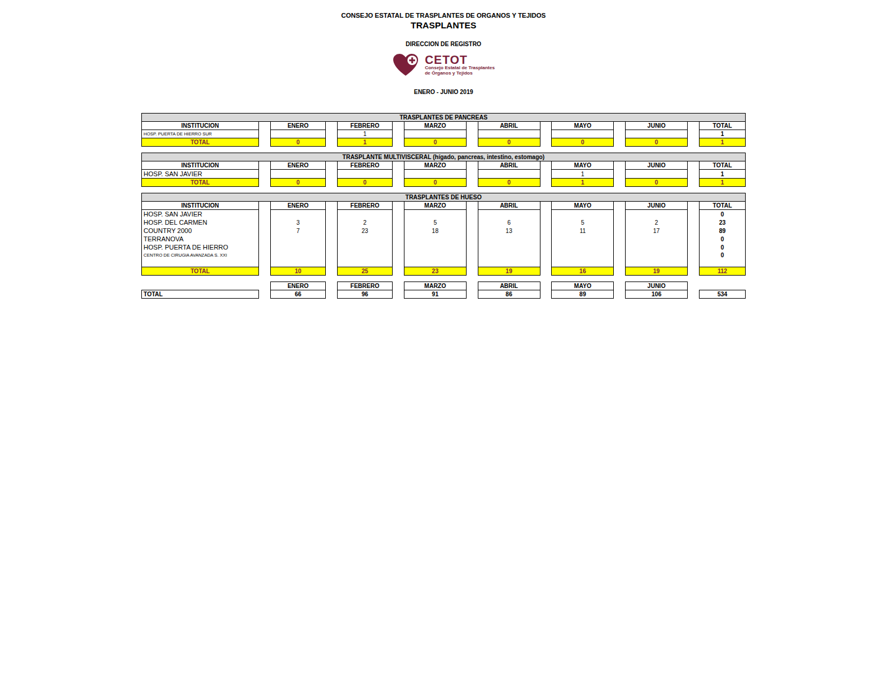CONSEJO ESTATAL DE TRASPLANTES DE ORGANOS Y TEJIDOS
TRASPLANTES
DIRECCION DE REGISTRO
CETOT
Consejo Estatal de Trasplantes
de Órganos y Tejidos
ENERO - JUNIO 2019
| TRASPLANTES DE PANCREAS |
| INSTITUCION | | ENERO | | FEBRERO | | MARZO | | ABRIL | | MAYO | | JUNIO | | TOTAL |
| HOSP. PUERTA DE HIERRO SUR | | | | 1 | | | | | | | | | | 1 |
| TOTAL | | 0 | | 1 | | 0 | | 0 | | 0 | | 0 | | 1 |
| TRASPLANTE MULTIVISCERAL (hígado, pancreas, intestino, estomago) |
| INSTITUCION | | ENERO | | FEBRERO | | MARZO | | ABRIL | | MAYO | | JUNIO | | TOTAL |
| HOSP. SAN JAVIER | | | | | | | | | | 1 | | | | 1 |
| TOTAL | | 0 | | 0 | | 0 | | 0 | | 1 | | 0 | | 1 |
| TRASPLANTES DE HUESO |
| INSTITUCION | | ENERO | | FEBRERO | | MARZO | | ABRIL | | MAYO | | JUNIO | | TOTAL |
| HOSP. SAN JAVIER | | | | | | | | | | | | | | 0 |
| HOSP. DEL CARMEN | | 3 | | 2 | | 5 | | 6 | | 5 | | 2 | | 23 |
| COUNTRY 2000 | | 7 | | 23 | | 18 | | 13 | | 11 | | 17 | | 89 |
| TERRANOVA | | | | | | | | | | | | | | 0 |
| HOSP. PUERTA DE HIERRO | | | | | | | | | | | | | | 0 |
| CENTRO DE CIRUGIA AVANZADA S. XXI | | | | | | | | | | | | | | 0 |
| TOTAL | | 10 | | 25 | | 23 | | 19 | | 16 | | 19 | | 112 |
| | | ENERO | | FEBRERO | | MARZO | | ABRIL | | MAYO | | JUNIO | | |
| TOTAL | | 66 | | 96 | | 91 | | 86 | | 89 | | 106 | | 534 |